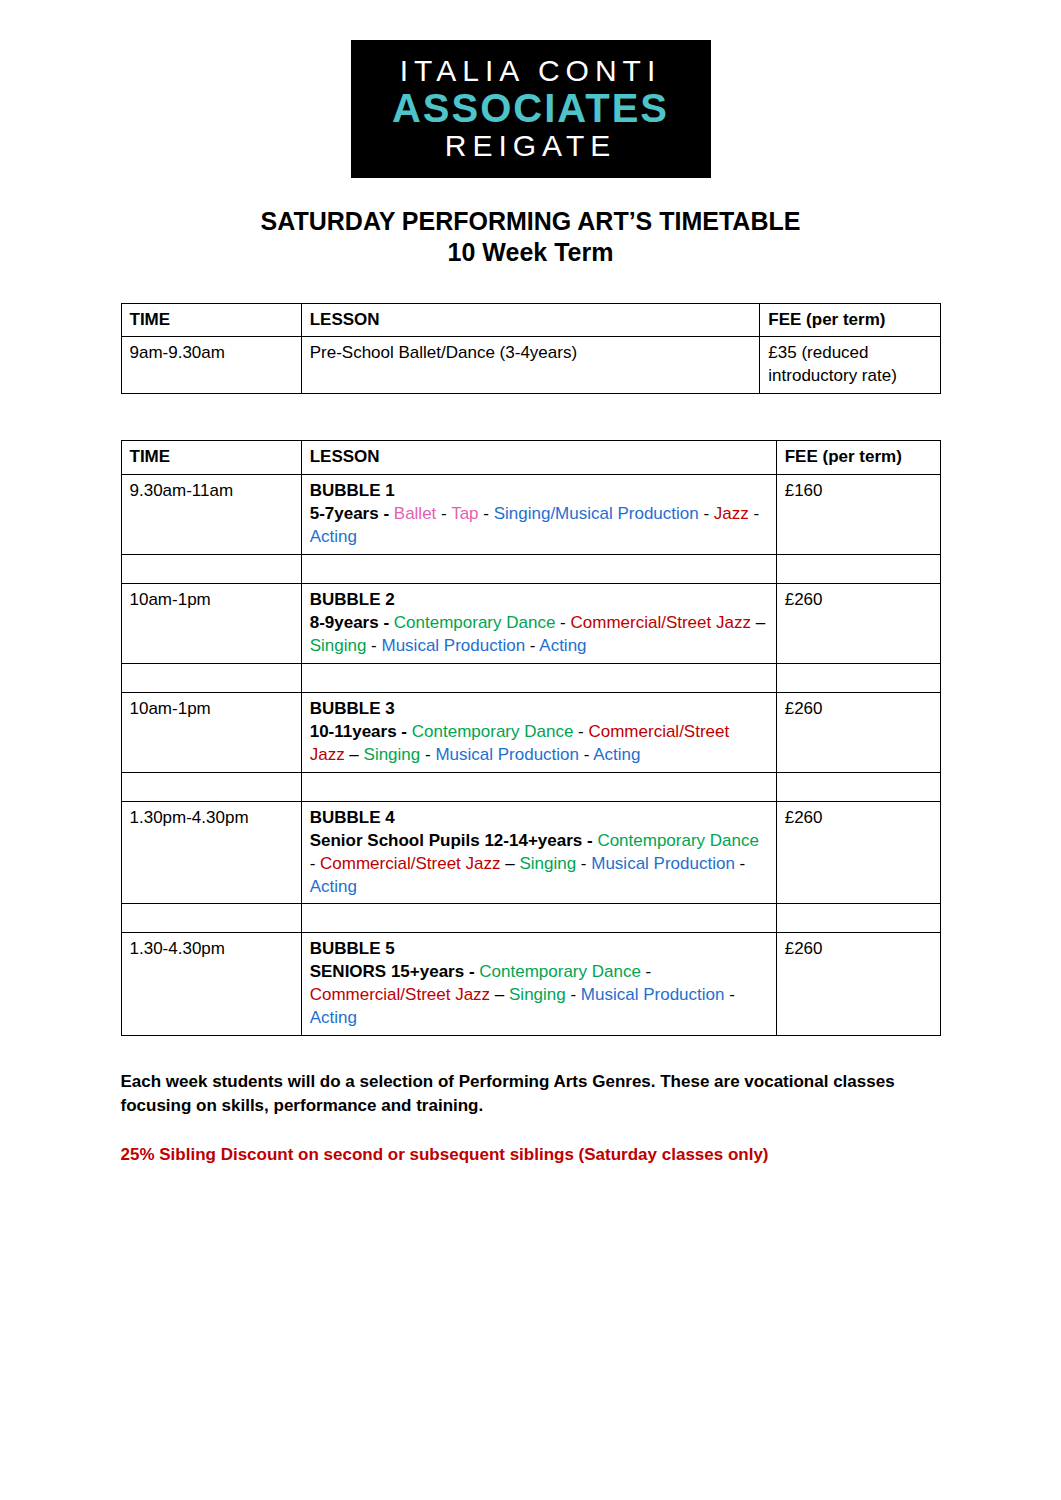ITALIA CONTI
ASSOCIATES
REIGATE
SATURDAY PERFORMING ART’S TIMETABLE 10 Week Term
| TIME | LESSON | FEE (per term) |
| --- | --- | --- |
| 9am-9.30am | Pre-School Ballet/Dance (3-4years) | £35 (reduced introductory rate) |
| TIME | LESSON | FEE (per term) |
| --- | --- | --- |
| 9.30am-11am | BUBBLE 1 5-7years - Ballet - Tap - Singing/Musical Production - Jazz - Acting | £160 |
| 10am-1pm | BUBBLE 2 8-9years - Contemporary Dance - Commercial/Street Jazz – Singing - Musical Production - Acting | £260 |
| 10am-1pm | BUBBLE 3 10-11years - Contemporary Dance - Commercial/Street Jazz – Singing - Musical Production - Acting | £260 |
| 1.30pm-4.30pm | BUBBLE 4 Senior School Pupils 12-14+years - Contemporary Dance - Commercial/Street Jazz – Singing - Musical Production - Acting | £260 |
| 1.30-4.30pm | BUBBLE 5 SENIORS 15+years - Contemporary Dance - Commercial/Street Jazz – Singing - Musical Production - Acting | £260 |
Each week students will do a selection of Performing Arts Genres. These are vocational classes focusing on skills, performance and training.
25% Sibling Discount on second or subsequent siblings (Saturday classes only)